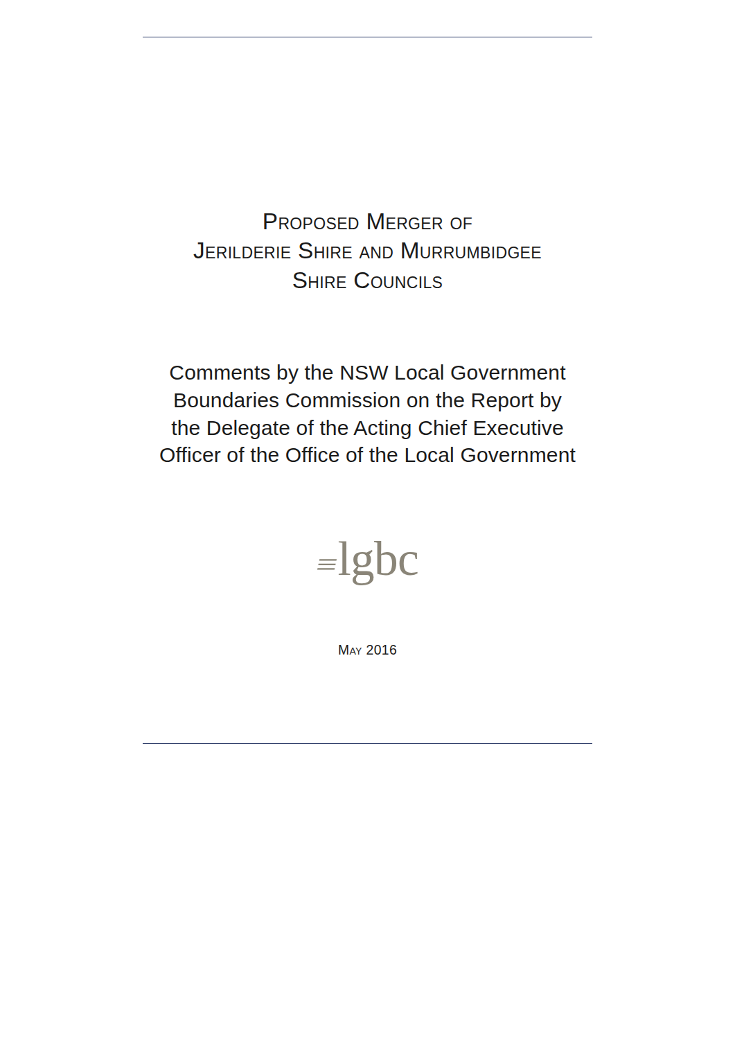Proposed Merger of
Jerilderie Shire and Murrumbidgee Shire Councils
Comments by the NSW Local Government Boundaries Commission on the Report by the Delegate of the Acting Chief Executive Officer of the Office of the Local Government
≡lgbc
May 2016